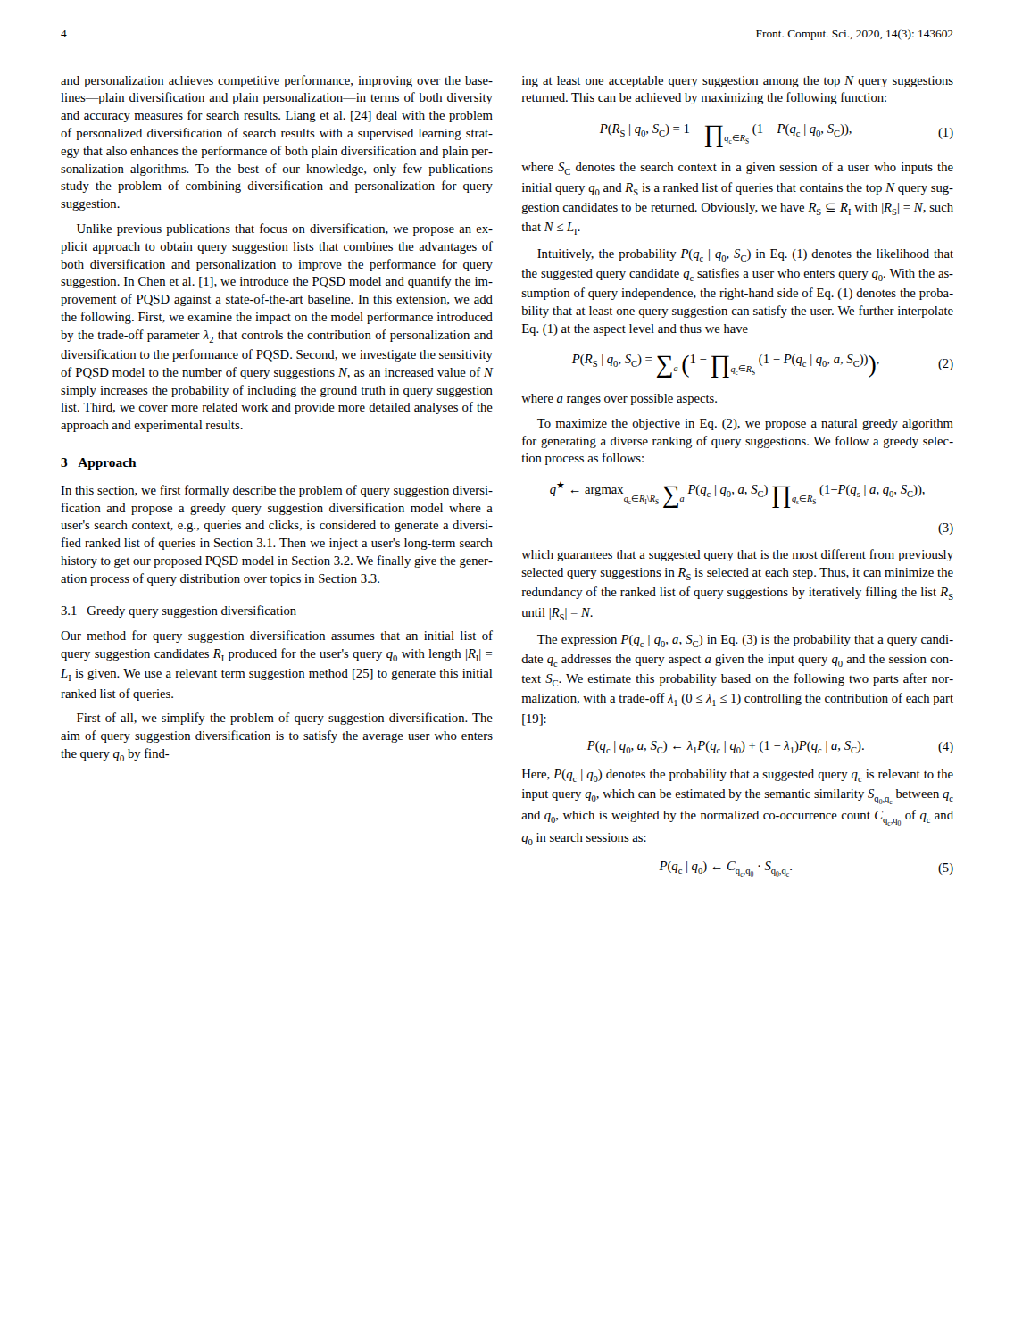4
Front. Comput. Sci., 2020, 14(3): 143602
and personalization achieves competitive performance, improving over the baselines—plain diversification and plain personalization—in terms of both diversity and accuracy measures for search results. Liang et al. [24] deal with the problem of personalized diversification of search results with a supervised learning strategy that also enhances the performance of both plain diversification and plain personalization algorithms. To the best of our knowledge, only few publications study the problem of combining diversification and personalization for query suggestion.
Unlike previous publications that focus on diversification, we propose an explicit approach to obtain query suggestion lists that combines the advantages of both diversification and personalization to improve the performance for query suggestion. In Chen et al. [1], we introduce the PQSD model and quantify the improvement of PQSD against a state-of-the-art baseline. In this extension, we add the following. First, we examine the impact on the model performance introduced by the trade-off parameter λ2 that controls the contribution of personalization and diversification to the performance of PQSD. Second, we investigate the sensitivity of PQSD model to the number of query suggestions N, as an increased value of N simply increases the probability of including the ground truth in query suggestion list. Third, we cover more related work and provide more detailed analyses of the approach and experimental results.
3 Approach
In this section, we first formally describe the problem of query suggestion diversification and propose a greedy query suggestion diversification model where a user's search context, e.g., queries and clicks, is considered to generate a diversified ranked list of queries in Section 3.1. Then we inject a user's long-term search history to get our proposed PQSD model in Section 3.2. We finally give the generation process of query distribution over topics in Section 3.3.
3.1 Greedy query suggestion diversification
Our method for query suggestion diversification assumes that an initial list of query suggestion candidates RI produced for the user's query q0 with length |RI| = LI is given. We use a relevant term suggestion method [25] to generate this initial ranked list of queries.
First of all, we simplify the problem of query suggestion diversification. The aim of query suggestion diversification is to satisfy the average user who enters the query q0 by find-
ing at least one acceptable query suggestion among the top N query suggestions returned. This can be achieved by maximizing the following function:
P(RS | q0, SC) = 1 − ∏qc∈RS (1 − P(qc | q0, SC)),
(1)
where SC denotes the search context in a given session of a user who inputs the initial query q0 and RS is a ranked list of queries that contains the top N query suggestion candidates to be returned. Obviously, we have RS ⊆ RI with |RS| = N, such that N ≤ LI.
Intuitively, the probability P(qc | q0, SC) in Eq. (1) denotes the likelihood that the suggested query candidate qc satisfies a user who enters query q0. With the assumption of query independence, the right-hand side of Eq. (1) denotes the probability that at least one query suggestion can satisfy the user. We further interpolate Eq. (1) at the aspect level and thus we have
P(RS | q0, SC) = ∑a (1 − ∏qc∈RS (1 − P(qc | q0, a, SC))),
(2)
where a ranges over possible aspects.
To maximize the objective in Eq. (2), we propose a natural greedy algorithm for generating a diverse ranking of query suggestions. We follow a greedy selection process as follows:
q★ ← argmaxqc∈RI\RS ∑a P(qc | q0, a, SC) ∏qs∈RS (1−P(qs | a, q0, SC)),
(3)
which guarantees that a suggested query that is the most different from previously selected query suggestions in RS is selected at each step. Thus, it can minimize the redundancy of the ranked list of query suggestions by iteratively filling the list RS until |RS| = N.
The expression P(qc | q0, a, SC) in Eq. (3) is the probability that a query candidate qc addresses the query aspect a given the input query q0 and the session context SC. We estimate this probability based on the following two parts after normalization, with a trade-off λ1 (0 ≤ λ1 ≤ 1) controlling the contribution of each part [19]:
P(qc | q0, a, SC) ← λ1 P(qc | q0) + (1 − λ1)P(qc | a, SC).
(4)
Here, P(qc | q0) denotes the probability that a suggested query qc is relevant to the input query q0, which can be estimated by the semantic similarity Sq0,qc between qc and q0, which is weighted by the normalized co-occurrence count Cqc,q0 of qc and q0 in search sessions as:
P(qc | q0) ← Cqc,q0 · Sq0,qc.
(5)